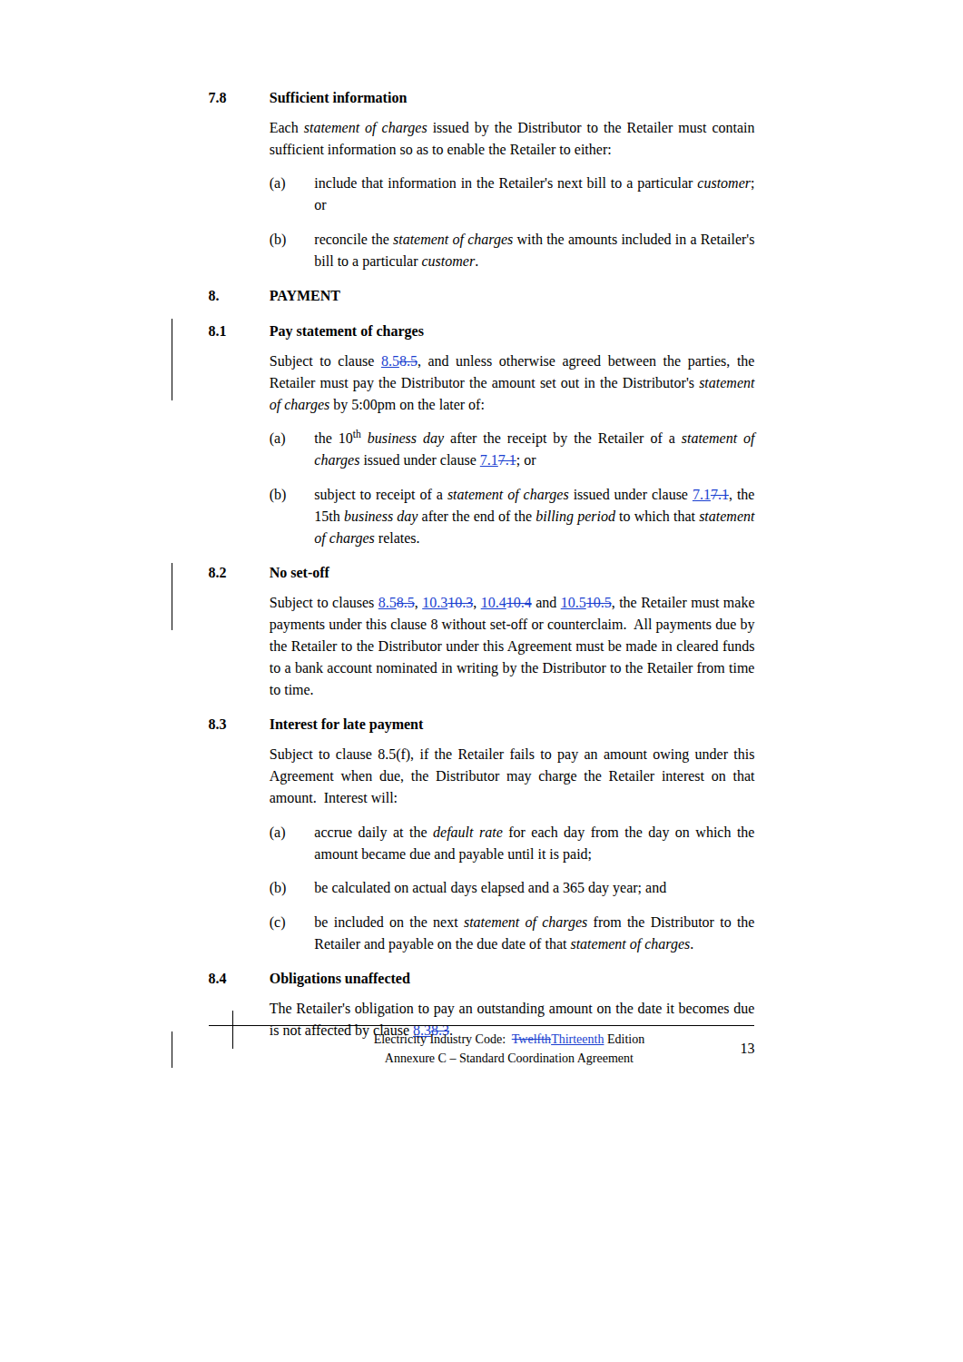7.8
Sufficient information
Each statement of charges issued by the Distributor to the Retailer must contain sufficient information so as to enable the Retailer to either:
(a)
include that information in the Retailer's next bill to a particular customer; or
(b)
reconcile the statement of charges with the amounts included in a Retailer's bill to a particular customer.
8.
PAYMENT
8.1
Pay statement of charges
Subject to clause 8.58.5, and unless otherwise agreed between the parties, the Retailer must pay the Distributor the amount set out in the Distributor's statement of charges by 5:00pm on the later of:
(a)
the 10th business day after the receipt by the Retailer of a statement of charges issued under clause 7.17.1; or
(b)
subject to receipt of a statement of charges issued under clause 7.17.1, the 15th business day after the end of the billing period to which that statement of charges relates.
8.2
No set-off
Subject to clauses 8.58.5, 10.310.3, 10.410.4 and 10.510.5, the Retailer must make payments under this clause 8 without set-off or counterclaim. All payments due by the Retailer to the Distributor under this Agreement must be made in cleared funds to a bank account nominated in writing by the Distributor to the Retailer from time to time.
8.3
Interest for late payment
Subject to clause 8.5(f), if the Retailer fails to pay an amount owing under this Agreement when due, the Distributor may charge the Retailer interest on that amount. Interest will:
(a)
accrue daily at the default rate for each day from the day on which the amount became due and payable until it is paid;
(b)
be calculated on actual days elapsed and a 365 day year; and
(c)
be included on the next statement of charges from the Distributor to the Retailer and payable on the due date of that statement of charges.
8.4
Obligations unaffected
The Retailer's obligation to pay an outstanding amount on the date it becomes due is not affected by clause 8.38.3.
Electricity Industry Code: Twelfth Thirteenth Edition
Annexure C – Standard Coordination Agreement
13